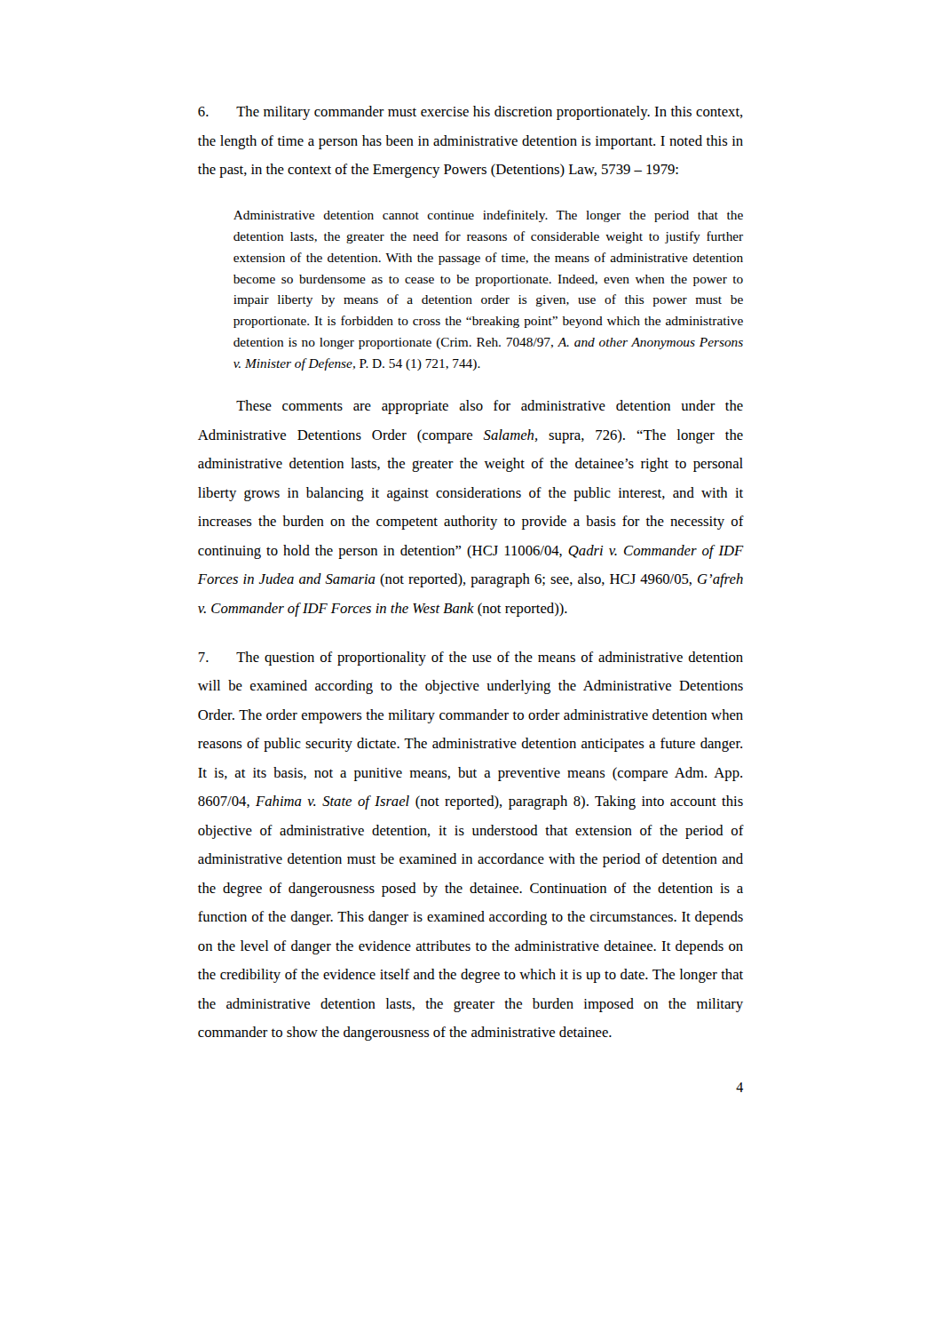6. The military commander must exercise his discretion proportionately. In this context, the length of time a person has been in administrative detention is important. I noted this in the past, in the context of the Emergency Powers (Detentions) Law, 5739 – 1979:
Administrative detention cannot continue indefinitely. The longer the period that the detention lasts, the greater the need for reasons of considerable weight to justify further extension of the detention. With the passage of time, the means of administrative detention become so burdensome as to cease to be proportionate. Indeed, even when the power to impair liberty by means of a detention order is given, use of this power must be proportionate. It is forbidden to cross the “breaking point” beyond which the administrative detention is no longer proportionate (Crim. Reh. 7048/97, A. and other Anonymous Persons v. Minister of Defense, P. D. 54 (1) 721, 744).
These comments are appropriate also for administrative detention under the Administrative Detentions Order (compare Salameh, supra, 726). “The longer the administrative detention lasts, the greater the weight of the detainee’s right to personal liberty grows in balancing it against considerations of the public interest, and with it increases the burden on the competent authority to provide a basis for the necessity of continuing to hold the person in detention” (HCJ 11006/04, Qadri v. Commander of IDF Forces in Judea and Samaria (not reported), paragraph 6; see, also, HCJ 4960/05, G’afreh v. Commander of IDF Forces in the West Bank (not reported)).
7. The question of proportionality of the use of the means of administrative detention will be examined according to the objective underlying the Administrative Detentions Order. The order empowers the military commander to order administrative detention when reasons of public security dictate. The administrative detention anticipates a future danger. It is, at its basis, not a punitive means, but a preventive means (compare Adm. App. 8607/04, Fahima v. State of Israel (not reported), paragraph 8). Taking into account this objective of administrative detention, it is understood that extension of the period of administrative detention must be examined in accordance with the period of detention and the degree of dangerousness posed by the detainee. Continuation of the detention is a function of the danger. This danger is examined according to the circumstances. It depends on the level of danger the evidence attributes to the administrative detainee. It depends on the credibility of the evidence itself and the degree to which it is up to date. The longer that the administrative detention lasts, the greater the burden imposed on the military commander to show the dangerousness of the administrative detainee.
4